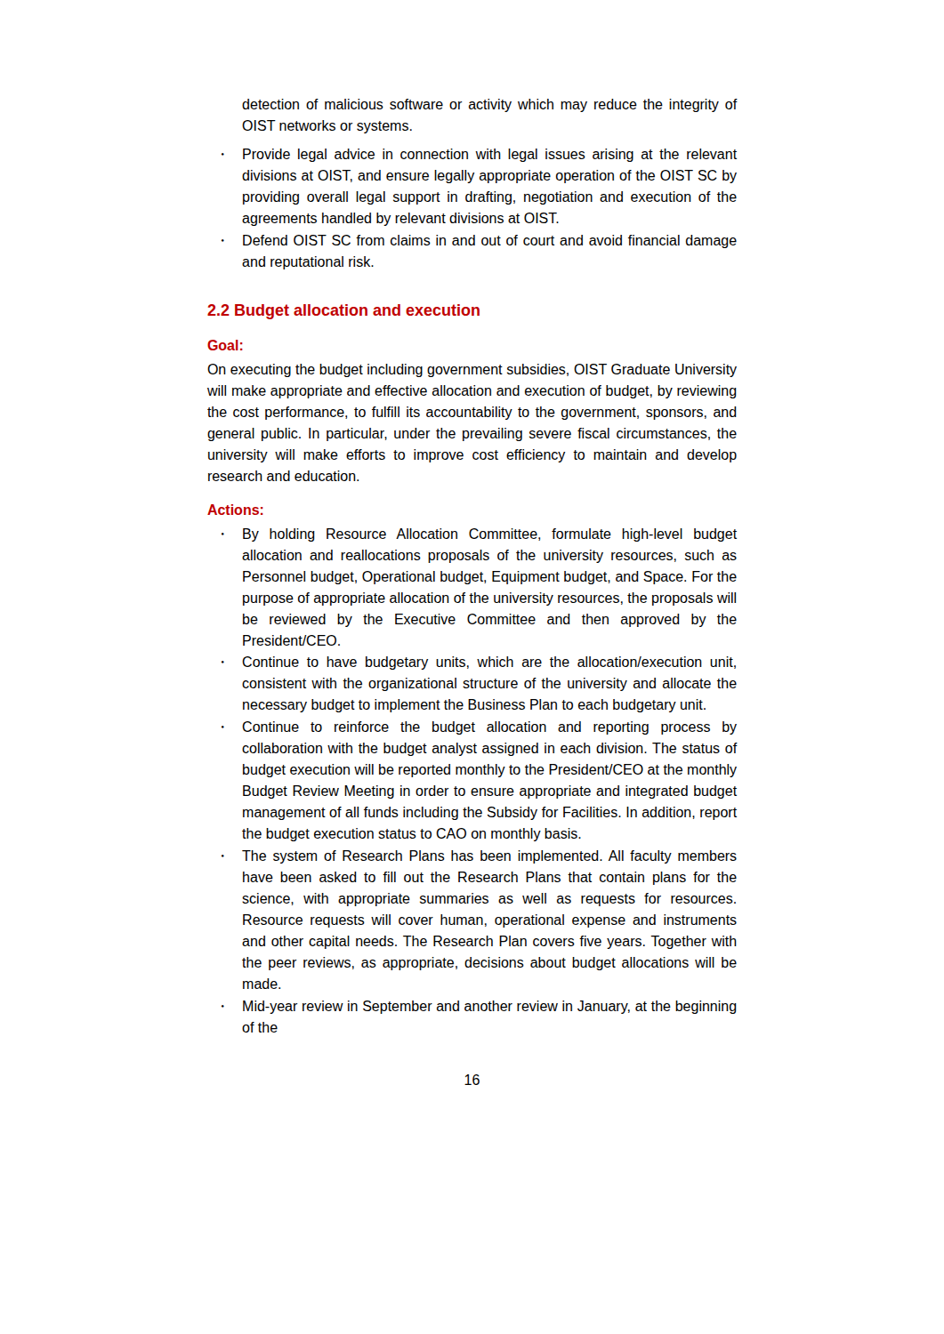detection of malicious software or activity which may reduce the integrity of OIST networks or systems.
Provide legal advice in connection with legal issues arising at the relevant divisions at OIST, and ensure legally appropriate operation of the OIST SC by providing overall legal support in drafting, negotiation and execution of the agreements handled by relevant divisions at OIST.
Defend OIST SC from claims in and out of court and avoid financial damage and reputational risk.
2.2 Budget allocation and execution
Goal:
On executing the budget including government subsidies, OIST Graduate University will make appropriate and effective allocation and execution of budget, by reviewing the cost performance, to fulfill its accountability to the government, sponsors, and general public. In particular, under the prevailing severe fiscal circumstances, the university will make efforts to improve cost efficiency to maintain and develop research and education.
Actions:
By holding Resource Allocation Committee, formulate high-level budget allocation and reallocations proposals of the university resources, such as Personnel budget, Operational budget, Equipment budget, and Space. For the purpose of appropriate allocation of the university resources, the proposals will be reviewed by the Executive Committee and then approved by the President/CEO.
Continue to have budgetary units, which are the allocation/execution unit, consistent with the organizational structure of the university and allocate the necessary budget to implement the Business Plan to each budgetary unit.
Continue to reinforce the budget allocation and reporting process by collaboration with the budget analyst assigned in each division. The status of budget execution will be reported monthly to the President/CEO at the monthly Budget Review Meeting in order to ensure appropriate and integrated budget management of all funds including the Subsidy for Facilities. In addition, report the budget execution status to CAO on monthly basis.
The system of Research Plans has been implemented. All faculty members have been asked to fill out the Research Plans that contain plans for the science, with appropriate summaries as well as requests for resources. Resource requests will cover human, operational expense and instruments and other capital needs. The Research Plan covers five years. Together with the peer reviews, as appropriate, decisions about budget allocations will be made.
Mid-year review in September and another review in January, at the beginning of the
16